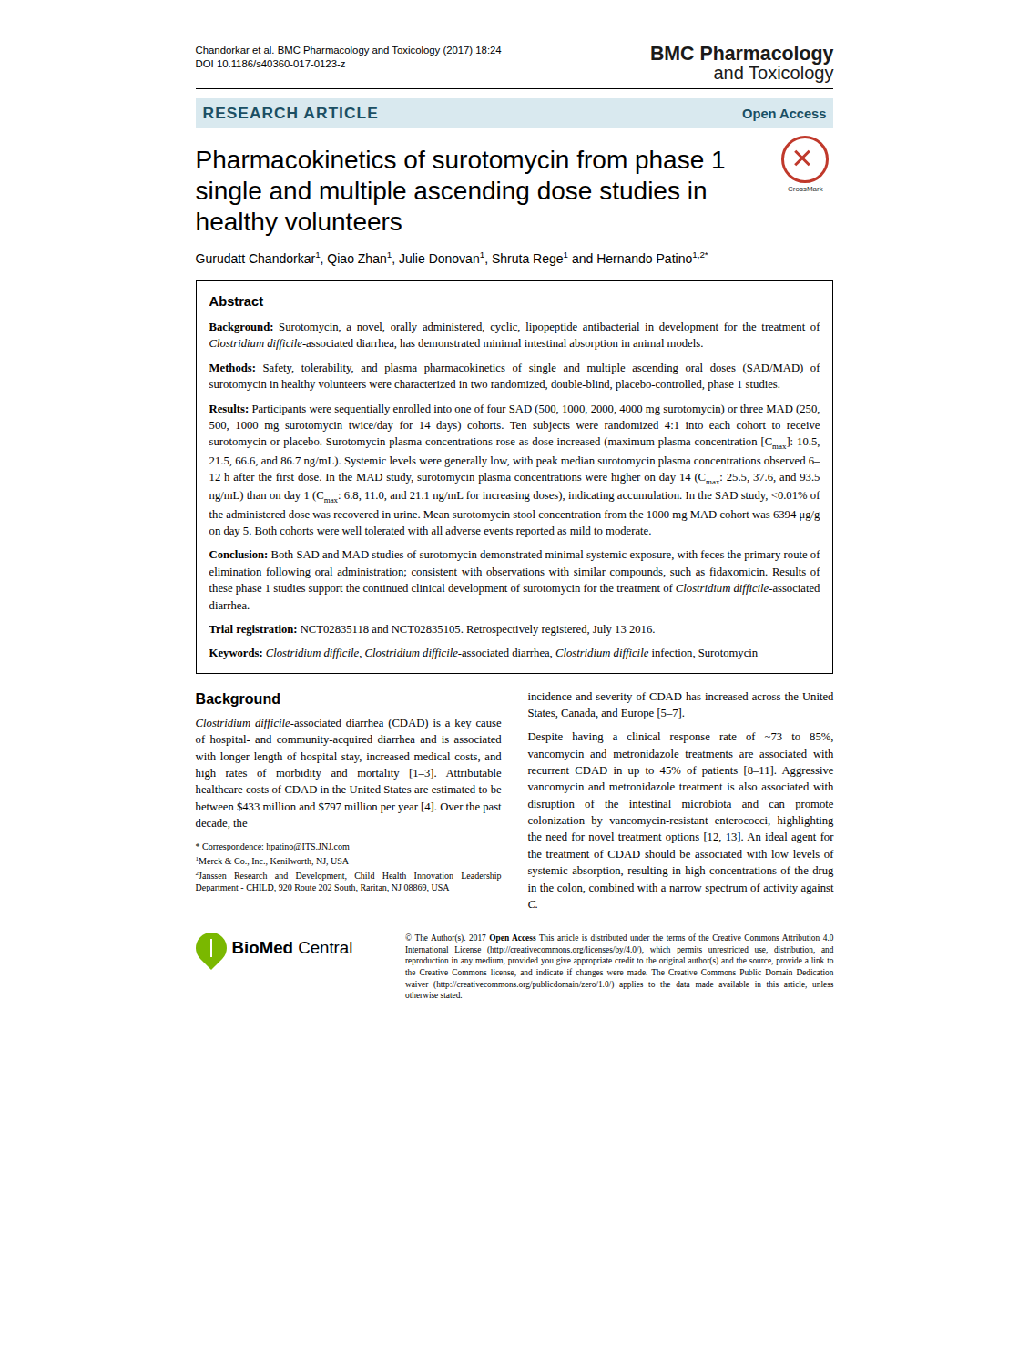Chandorkar et al. BMC Pharmacology and Toxicology (2017) 18:24
DOI 10.1186/s40360-017-0123-z
BMC Pharmacology
and Toxicology
RESEARCH ARTICLE
Open Access
CrossMark
Pharmacokinetics of surotomycin from phase 1 single and multiple ascending dose studies in healthy volunteers
Gurudatt Chandorkar1, Qiao Zhan1, Julie Donovan1, Shruta Rege1 and Hernando Patino1,2*
Abstract
Background: Surotomycin, a novel, orally administered, cyclic, lipopeptide antibacterial in development for the treatment of Clostridium difficile-associated diarrhea, has demonstrated minimal intestinal absorption in animal models.
Methods: Safety, tolerability, and plasma pharmacokinetics of single and multiple ascending oral doses (SAD/MAD) of surotomycin in healthy volunteers were characterized in two randomized, double-blind, placebo-controlled, phase 1 studies.
Results: Participants were sequentially enrolled into one of four SAD (500, 1000, 2000, 4000 mg surotomycin) or three MAD (250, 500, 1000 mg surotomycin twice/day for 14 days) cohorts. Ten subjects were randomized 4:1 into each cohort to receive surotomycin or placebo. Surotomycin plasma concentrations rose as dose increased (maximum plasma concentration [Cmax]: 10.5, 21.5, 66.6, and 86.7 ng/mL). Systemic levels were generally low, with peak median surotomycin plasma concentrations observed 6–12 h after the first dose. In the MAD study, surotomycin plasma concentrations were higher on day 14 (Cmax: 25.5, 37.6, and 93.5 ng/mL) than on day 1 (Cmax: 6.8, 11.0, and 21.1 ng/mL for increasing doses), indicating accumulation. In the SAD study, <0.01% of the administered dose was recovered in urine. Mean surotomycin stool concentration from the 1000 mg MAD cohort was 6394 μg/g on day 5. Both cohorts were well tolerated with all adverse events reported as mild to moderate.
Conclusion: Both SAD and MAD studies of surotomycin demonstrated minimal systemic exposure, with feces the primary route of elimination following oral administration; consistent with observations with similar compounds, such as fidaxomicin. Results of these phase 1 studies support the continued clinical development of surotomycin for the treatment of Clostridium difficile-associated diarrhea.
Trial registration: NCT02835118 and NCT02835105. Retrospectively registered, July 13 2016.
Keywords: Clostridium difficile, Clostridium difficile-associated diarrhea, Clostridium difficile infection, Surotomycin
Background
Clostridium difficile-associated diarrhea (CDAD) is a key cause of hospital- and community-acquired diarrhea and is associated with longer length of hospital stay, increased medical costs, and high rates of morbidity and mortality [1–3]. Attributable healthcare costs of CDAD in the United States are estimated to be between $433 million and $797 million per year [4]. Over the past decade, the
* Correspondence: hpatino@ITS.JNJ.com
1Merck & Co., Inc., Kenilworth, NJ, USA
2Janssen Research and Development, Child Health Innovation Leadership Department - CHILD, 920 Route 202 South, Raritan, NJ 08869, USA
incidence and severity of CDAD has increased across the United States, Canada, and Europe [5–7].
Despite having a clinical response rate of ~73 to 85%, vancomycin and metronidazole treatments are associated with recurrent CDAD in up to 45% of patients [8–11]. Aggressive vancomycin and metronidazole treatment is also associated with disruption of the intestinal microbiota and can promote colonization by vancomycin-resistant enterococci, highlighting the need for novel treatment options [12, 13]. An ideal agent for the treatment of CDAD should be associated with low levels of systemic absorption, resulting in high concentrations of the drug in the colon, combined with a narrow spectrum of activity against C.
BioMed Central
© The Author(s). 2017 Open Access This article is distributed under the terms of the Creative Commons Attribution 4.0 International License (http://creativecommons.org/licenses/by/4.0/), which permits unrestricted use, distribution, and reproduction in any medium, provided you give appropriate credit to the original author(s) and the source, provide a link to the Creative Commons license, and indicate if changes were made. The Creative Commons Public Domain Dedication waiver (http://creativecommons.org/publicdomain/zero/1.0/) applies to the data made available in this article, unless otherwise stated.